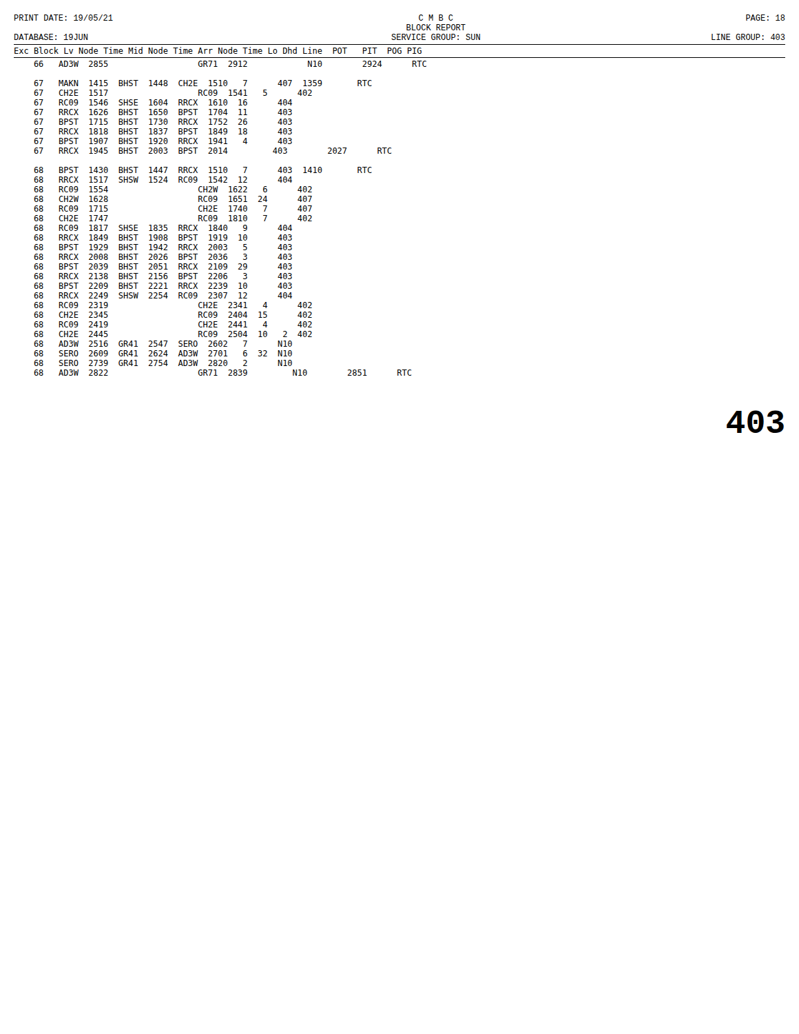| PRINT DATE: 19/05/21 | C M B C BLOCK REPORT | PAGE: 18 |
| DATABASE: 19JUN | SERVICE GROUP: SUN | LINE GROUP: 403 |
Exc Block Lv Node Time Mid Node Time Arr Node Time Lo Dhd Line  POT   PIT  POG PIG
    66   AD3W  2855                  GR71  2912            N10        2924      RTC

    67   MAKN  1415  BHST  1448  CH2E  1510   7      407  1359       RTC
    67   CH2E  1517                  RC09  1541   5      402
    67   RC09  1546  SHSE  1604  RRCX  1610  16      404
    67   RRCX  1626  BHST  1650  BPST  1704  11      403
    67   BPST  1715  BHST  1730  RRCX  1752  26      403
    67   RRCX  1818  BHST  1837  BPST  1849  18      403
    67   BPST  1907  BHST  1920  RRCX  1941   4      403
    67   RRCX  1945  BHST  2003  BPST  2014         403        2027      RTC

    68   BPST  1430  BHST  1447  RRCX  1510   7      403  1410       RTC
    68   RRCX  1517  SHSW  1524  RC09  1542  12      404
    68   RC09  1554                  CH2W  1622   6      402
    68   CH2W  1628                  RC09  1651  24      407
    68   RC09  1715                  CH2E  1740   7      407
    68   CH2E  1747                  RC09  1810   7      402
    68   RC09  1817  SHSE  1835  RRCX  1840   9      404
    68   RRCX  1849  BHST  1908  BPST  1919  10      403
    68   BPST  1929  BHST  1942  RRCX  2003   5      403
    68   RRCX  2008  BHST  2026  BPST  2036   3      403
    68   BPST  2039  BHST  2051  RRCX  2109  29      403
    68   RRCX  2138  BHST  2156  BPST  2206   3      403
    68   BPST  2209  BHST  2221  RRCX  2239  10      403
    68   RRCX  2249  SHSW  2254  RC09  2307  12      404
    68   RC09  2319                  CH2E  2341   4      402
    68   CH2E  2345                  RC09  2404  15      402
    68   RC09  2419                  CH2E  2441   4      402
    68   CH2E  2445                  RC09  2504  10   2  402
    68   AD3W  2516  GR41  2547  SERO  2602   7      N10
    68   SERO  2609  GR41  2624  AD3W  2701   6  32  N10
    68   SERO  2739  GR41  2754  AD3W  2820   2      N10
    68   AD3W  2822                  GR71  2839         N10        2851      RTC
403